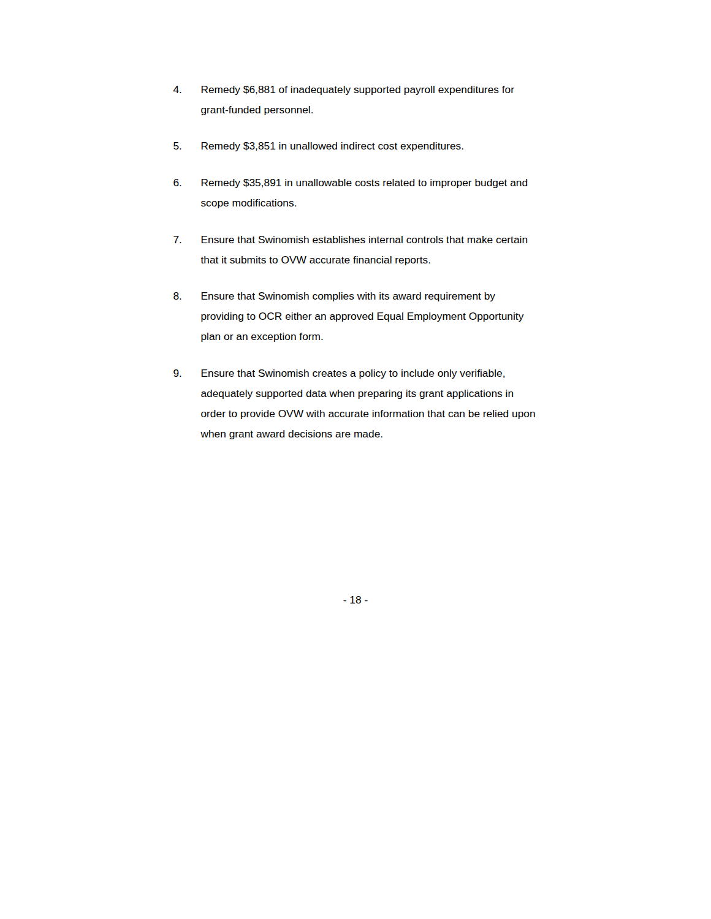4. Remedy $6,881 of inadequately supported payroll expenditures for grant-funded personnel.
5. Remedy $3,851 in unallowed indirect cost expenditures.
6. Remedy $35,891 in unallowable costs related to improper budget and scope modifications.
7. Ensure that Swinomish establishes internal controls that make certain that it submits to OVW accurate financial reports.
8. Ensure that Swinomish complies with its award requirement by providing to OCR either an approved Equal Employment Opportunity plan or an exception form.
9. Ensure that Swinomish creates a policy to include only verifiable, adequately supported data when preparing its grant applications in order to provide OVW with accurate information that can be relied upon when grant award decisions are made.
- 18 -